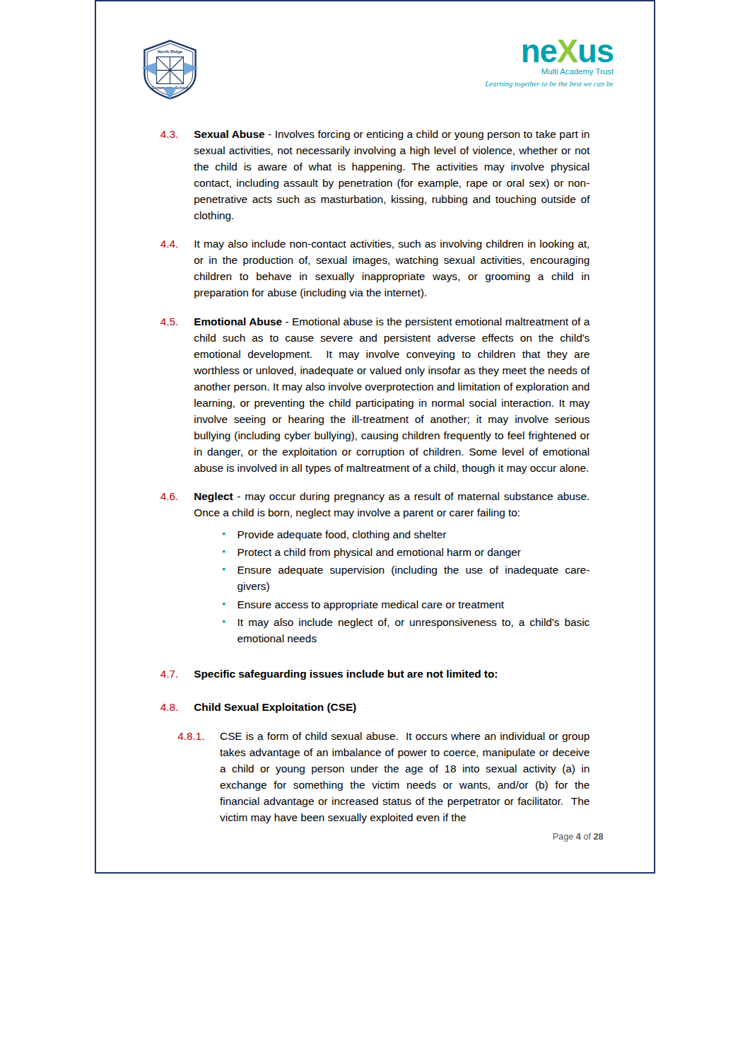North Ridge Community School
neXus
Multi Academy Trust
Learning together to be the best we can be
4.3.
Sexual Abuse - Involves forcing or enticing a child or young person to take part in sexual activities, not necessarily involving a high level of violence, whether or not the child is aware of what is happening. The activities may involve physical contact, including assault by penetration (for example, rape or oral sex) or non-penetrative acts such as masturbation, kissing, rubbing and touching outside of clothing.
4.4.
It may also include non-contact activities, such as involving children in looking at, or in the production of, sexual images, watching sexual activities, encouraging children to behave in sexually inappropriate ways, or grooming a child in preparation for abuse (including via the internet).
4.5.
Emotional Abuse - Emotional abuse is the persistent emotional maltreatment of a child such as to cause severe and persistent adverse effects on the child's emotional development. It may involve conveying to children that they are worthless or unloved, inadequate or valued only insofar as they meet the needs of another person. It may also involve overprotection and limitation of exploration and learning, or preventing the child participating in normal social interaction. It may involve seeing or hearing the ill-treatment of another; it may involve serious bullying (including cyber bullying), causing children frequently to feel frightened or in danger, or the exploitation or corruption of children. Some level of emotional abuse is involved in all types of maltreatment of a child, though it may occur alone.
4.6.
Neglect - may occur during pregnancy as a result of maternal substance abuse. Once a child is born, neglect may involve a parent or carer failing to:
Provide adequate food, clothing and shelter
Protect a child from physical and emotional harm or danger
Ensure adequate supervision (including the use of inadequate care-givers)
Ensure access to appropriate medical care or treatment
It may also include neglect of, or unresponsiveness to, a child's basic emotional needs
4.7.
Specific safeguarding issues include but are not limited to:
4.8.
Child Sexual Exploitation (CSE)
4.8.1.
CSE is a form of child sexual abuse. It occurs where an individual or group takes advantage of an imbalance of power to coerce, manipulate or deceive a child or young person under the age of 18 into sexual activity (a) in exchange for something the victim needs or wants, and/or (b) for the financial advantage or increased status of the perpetrator or facilitator. The victim may have been sexually exploited even if the
Page 4 of 28